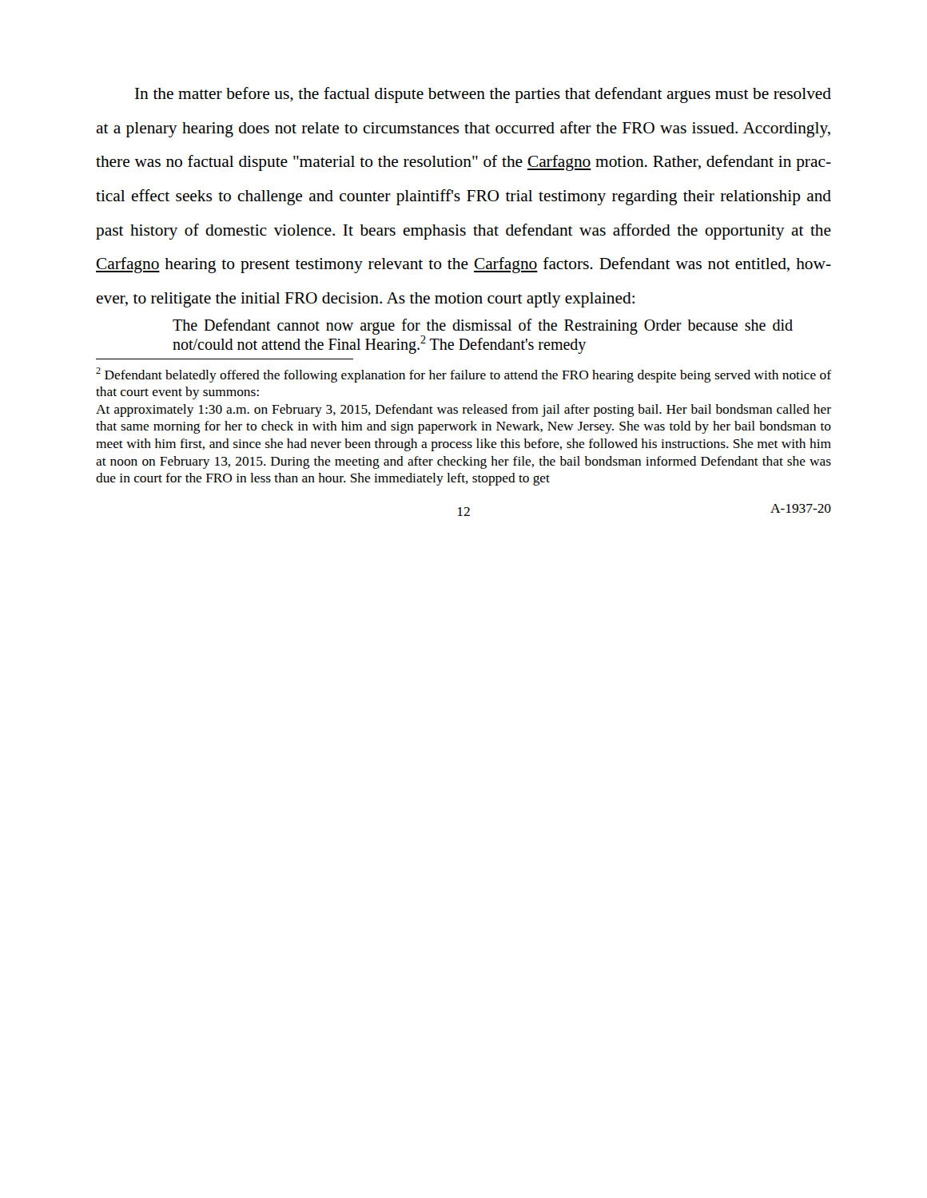In the matter before us, the factual dispute between the parties that defendant argues must be resolved at a plenary hearing does not relate to circumstances that occurred after the FRO was issued. Accordingly, there was no factual dispute "material to the resolution" of the Carfagno motion. Rather, defendant in practical effect seeks to challenge and counter plaintiff's FRO trial testimony regarding their relationship and past history of domestic violence. It bears emphasis that defendant was afforded the opportunity at the Carfagno hearing to present testimony relevant to the Carfagno factors. Defendant was not entitled, however, to relitigate the initial FRO decision. As the motion court aptly explained:
The Defendant cannot now argue for the dismissal of the Restraining Order because she did not/could not attend the Final Hearing.2 The Defendant's remedy
2 Defendant belatedly offered the following explanation for her failure to attend the FRO hearing despite being served with notice of that court event by summons:
At approximately 1:30 a.m. on February 3, 2015, Defendant was released from jail after posting bail. Her bail bondsman called her that same morning for her to check in with him and sign paperwork in Newark, New Jersey. She was told by her bail bondsman to meet with him first, and since she had never been through a process like this before, she followed his instructions. She met with him at noon on February 13, 2015. During the meeting and after checking her file, the bail bondsman informed Defendant that she was due in court for the FRO in less than an hour. She immediately left, stopped to get
12
A-1937-20